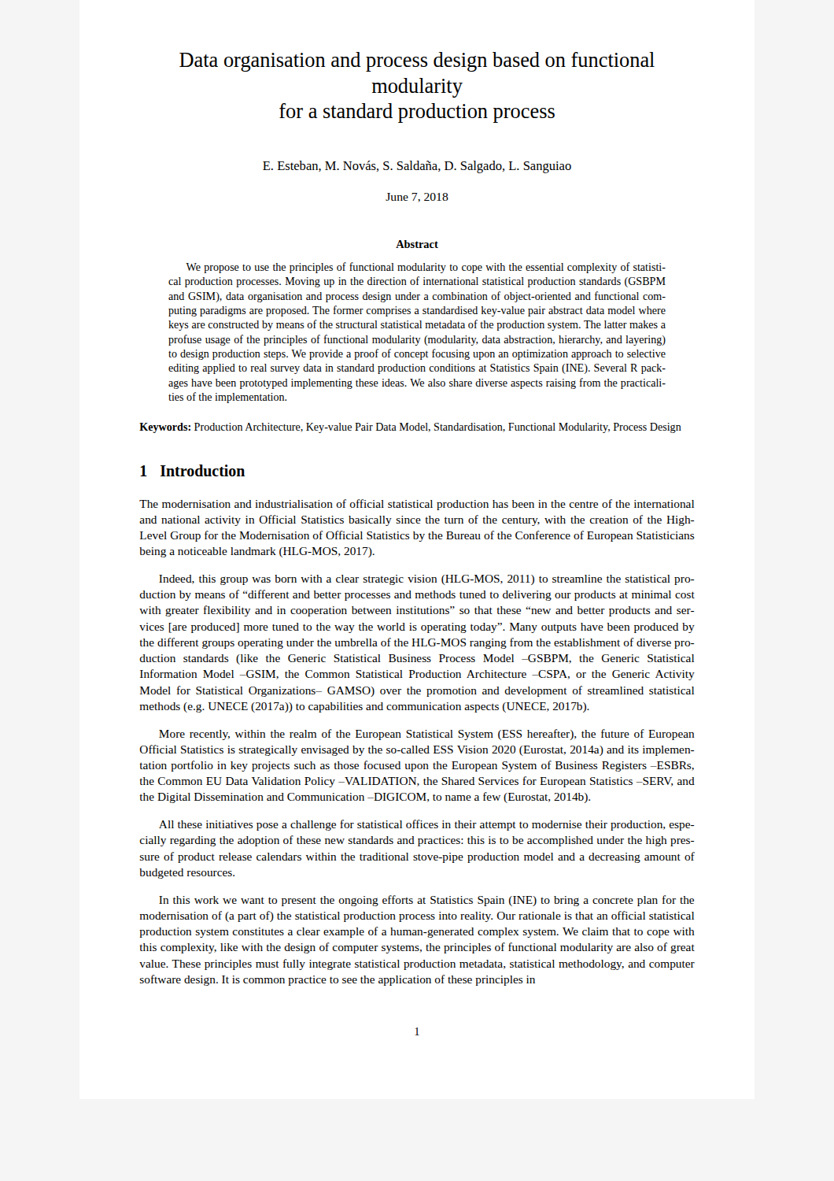Data organisation and process design based on functional modularity
for a standard production process
E. Esteban, M. Novás, S. Saldaña, D. Salgado, L. Sanguiao
June 7, 2018
Abstract
We propose to use the principles of functional modularity to cope with the essential complexity of statistical production processes. Moving up in the direction of international statistical production standards (GSBPM and GSIM), data organisation and process design under a combination of object-oriented and functional computing paradigms are proposed. The former comprises a standardised key-value pair abstract data model where keys are constructed by means of the structural statistical metadata of the production system. The latter makes a profuse usage of the principles of functional modularity (modularity, data abstraction, hierarchy, and layering) to design production steps. We provide a proof of concept focusing upon an optimization approach to selective editing applied to real survey data in standard production conditions at Statistics Spain (INE). Several R packages have been prototyped implementing these ideas. We also share diverse aspects raising from the practicalities of the implementation.
Keywords: Production Architecture, Key-value Pair Data Model, Standardisation, Functional Modularity, Process Design
1 Introduction
The modernisation and industrialisation of official statistical production has been in the centre of the international and national activity in Official Statistics basically since the turn of the century, with the creation of the High-Level Group for the Modernisation of Official Statistics by the Bureau of the Conference of European Statisticians being a noticeable landmark (HLG-MOS, 2017).
Indeed, this group was born with a clear strategic vision (HLG-MOS, 2011) to streamline the statistical production by means of “different and better processes and methods tuned to delivering our products at minimal cost with greater flexibility and in cooperation between institutions” so that these “new and better products and services [are produced] more tuned to the way the world is operating today”. Many outputs have been produced by the different groups operating under the umbrella of the HLG-MOS ranging from the establishment of diverse production standards (like the Generic Statistical Business Process Model –GSBPM, the Generic Statistical Information Model –GSIM, the Common Statistical Production Architecture –CSPA, or the Generic Activity Model for Statistical Organizations– GAMSO) over the promotion and development of streamlined statistical methods (e.g. UNECE (2017a)) to capabilities and communication aspects (UNECE, 2017b).
More recently, within the realm of the European Statistical System (ESS hereafter), the future of European Official Statistics is strategically envisaged by the so-called ESS Vision 2020 (Eurostat, 2014a) and its implementation portfolio in key projects such as those focused upon the European System of Business Registers –ESBRs, the Common EU Data Validation Policy –VALIDATION, the Shared Services for European Statistics –SERV, and the Digital Dissemination and Communication –DIGICOM, to name a few (Eurostat, 2014b).
All these initiatives pose a challenge for statistical offices in their attempt to modernise their production, especially regarding the adoption of these new standards and practices: this is to be accomplished under the high pressure of product release calendars within the traditional stove-pipe production model and a decreasing amount of budgeted resources.
In this work we want to present the ongoing efforts at Statistics Spain (INE) to bring a concrete plan for the modernisation of (a part of) the statistical production process into reality. Our rationale is that an official statistical production system constitutes a clear example of a human-generated complex system. We claim that to cope with this complexity, like with the design of computer systems, the principles of functional modularity are also of great value. These principles must fully integrate statistical production metadata, statistical methodology, and computer software design. It is common practice to see the application of these principles in
1